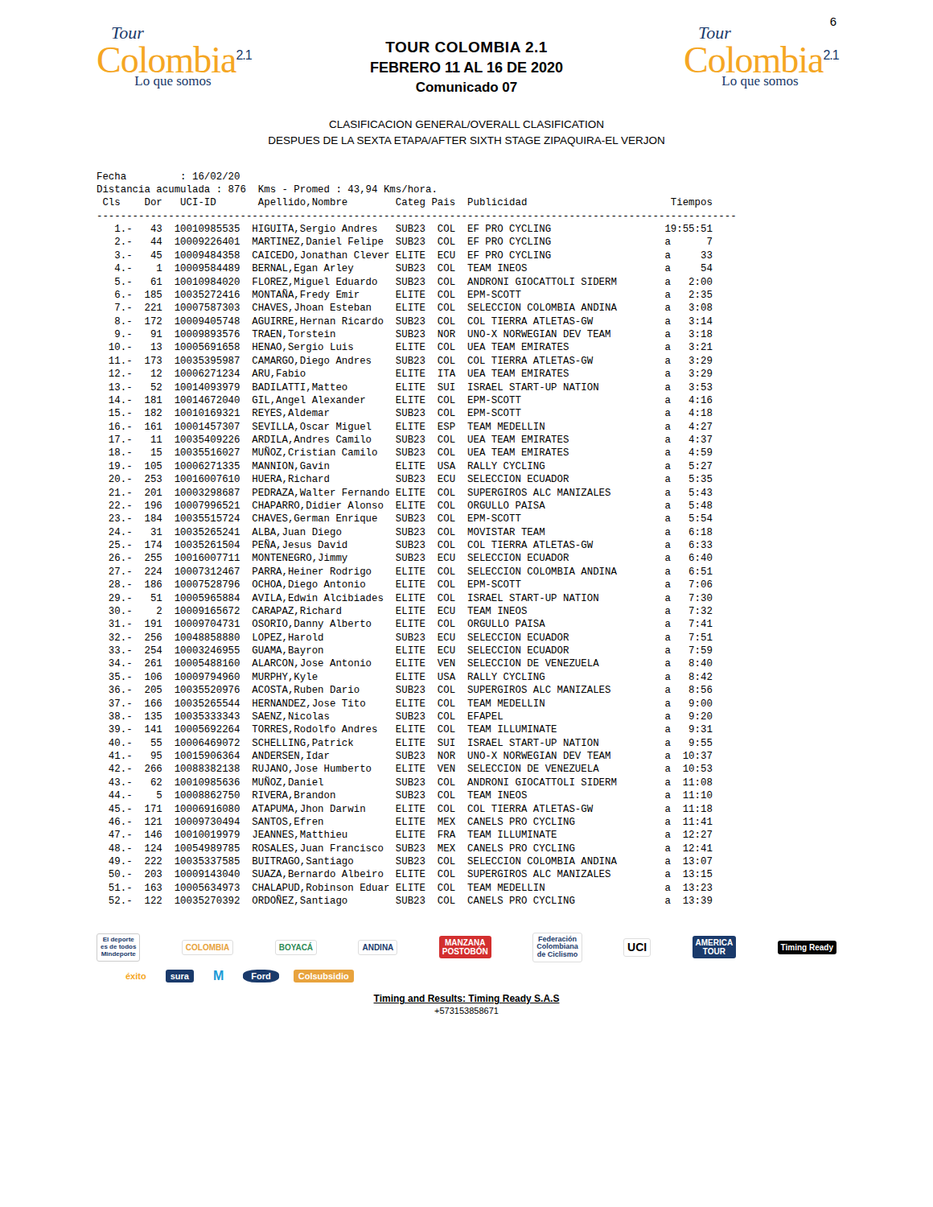6
Tour Colombia2.1 Lo que somos
TOUR COLOMBIA 2.1
FEBRERO 11 AL 16 DE 2020
Comunicado 07
Tour Colombia2.1 Lo que somos
CLASIFICACION GENERAL/OVERALL CLASIFICATION
DESPUES DE LA SEXTA ETAPA/AFTER SIXTH STAGE ZIPAQUIRA-EL VERJON
Fecha         : 16/02/20
Distancia acumulada : 876  Kms - Promed : 43,94 Kms/hora.
 Cls    Dor   UCI-ID       Apellido,Nombre        Categ Pais  Publicidad                        Tiempos
-----------------------------------------------------------------------------------------------------------
   1.-   43  10010985535  HIGUITA,Sergio Andres   SUB23  COL  EF PRO CYCLING                   19:55:51
   2.-   44  10009226401  MARTINEZ,Daniel Felipe  SUB23  COL  EF PRO CYCLING                   a      7
   3.-   45  10009484358  CAICEDO,Jonathan Clever ELITE  ECU  EF PRO CYCLING                   a     33
   4.-    1  10009584489  BERNAL,Egan Arley       SUB23  COL  TEAM INEOS                       a     54
   5.-   61  10010984020  FLOREZ,Miguel Eduardo   SUB23  COL  ANDRONI GIOCATTOLI SIDERM        a   2:00
   6.-  185  10035272416  MONTAÑA,Fredy Emir      ELITE  COL  EPM-SCOTT                        a   2:35
   7.-  221  10007587303  CHAVES,Jhoan Esteban    ELITE  COL  SELECCION COLOMBIA ANDINA        a   3:08
   8.-  172  10009405748  AGUIRRE,Hernan Ricardo  SUB23  COL  COL TIERRA ATLETAS-GW            a   3:14
   9.-   91  10009893576  TRAEN,Torstein          SUB23  NOR  UNO-X NORWEGIAN DEV TEAM         a   3:18
  10.-   13  10005691658  HENAO,Sergio Luis       ELITE  COL  UEA TEAM EMIRATES                a   3:21
  11.-  173  10035395987  CAMARGO,Diego Andres    SUB23  COL  COL TIERRA ATLETAS-GW            a   3:29
  12.-   12  10006271234  ARU,Fabio               ELITE  ITA  UEA TEAM EMIRATES                a   3:29
  13.-   52  10014093979  BADILATTI,Matteo        ELITE  SUI  ISRAEL START-UP NATION           a   3:53
  14.-  181  10014672040  GIL,Angel Alexander     ELITE  COL  EPM-SCOTT                        a   4:16
  15.-  182  10010169321  REYES,Aldemar           SUB23  COL  EPM-SCOTT                        a   4:18
  16.-  161  10001457307  SEVILLA,Oscar Miguel    ELITE  ESP  TEAM MEDELLIN                    a   4:27
  17.-   11  10035409226  ARDILA,Andres Camilo    SUB23  COL  UEA TEAM EMIRATES                a   4:37
  18.-   15  10035516027  MUÑOZ,Cristian Camilo   SUB23  COL  UEA TEAM EMIRATES                a   4:59
  19.-  105  10006271335  MANNION,Gavin           ELITE  USA  RALLY CYCLING                    a   5:27
  20.-  253  10016007610  HUERA,Richard           SUB23  ECU  SELECCION ECUADOR                a   5:35
  21.-  201  10003298687  PEDRAZA,Walter Fernando ELITE  COL  SUPERGIROS ALC MANIZALES         a   5:43
  22.-  196  10007996521  CHAPARRO,Didier Alonso  ELITE  COL  ORGULLO PAISA                    a   5:48
  23.-  184  10035515724  CHAVES,German Enrique   SUB23  COL  EPM-SCOTT                        a   5:54
  24.-   31  10035265241  ALBA,Juan Diego         SUB23  COL  MOVISTAR TEAM                    a   6:18
  25.-  174  10035261504  PEÑA,Jesus David        SUB23  COL  COL TIERRA ATLETAS-GW            a   6:33
  26.-  255  10016007711  MONTENEGRO,Jimmy        SUB23  ECU  SELECCION ECUADOR                a   6:40
  27.-  224  10007312467  PARRA,Heiner Rodrigo    ELITE  COL  SELECCION COLOMBIA ANDINA        a   6:51
  28.-  186  10007528796  OCHOA,Diego Antonio     ELITE  COL  EPM-SCOTT                        a   7:06
  29.-   51  10005965884  AVILA,Edwin Alcibiades  ELITE  COL  ISRAEL START-UP NATION           a   7:30
  30.-    2  10009165672  CARAPAZ,Richard         ELITE  ECU  TEAM INEOS                       a   7:32
  31.-  191  10009704731  OSORIO,Danny Alberto    ELITE  COL  ORGULLO PAISA                    a   7:41
  32.-  256  10048858880  LOPEZ,Harold            SUB23  ECU  SELECCION ECUADOR                a   7:51
  33.-  254  10003246955  GUAMA,Bayron            ELITE  ECU  SELECCION ECUADOR                a   7:59
  34.-  261  10005488160  ALARCON,Jose Antonio    ELITE  VEN  SELECCION DE VENEZUELA           a   8:40
  35.-  106  10009794960  MURPHY,Kyle             ELITE  USA  RALLY CYCLING                    a   8:42
  36.-  205  10035520976  ACOSTA,Ruben Dario      SUB23  COL  SUPERGIROS ALC MANIZALES         a   8:56
  37.-  166  10035265544  HERNANDEZ,Jose Tito     ELITE  COL  TEAM MEDELLIN                    a   9:00
  38.-  135  10035333343  SAENZ,Nicolas           SUB23  COL  EFAPEL                           a   9:20
  39.-  141  10005692264  TORRES,Rodolfo Andres   ELITE  COL  TEAM ILLUMINATE                  a   9:31
  40.-   55  10006469072  SCHELLING,Patrick       ELITE  SUI  ISRAEL START-UP NATION           a   9:55
  41.-   95  10015906364  ANDERSEN,Idar           SUB23  NOR  UNO-X NORWEGIAN DEV TEAM         a  10:37
  42.-  266  10088382138  RUJANO,Jose Humberto    ELITE  VEN  SELECCION DE VENEZUELA           a  10:53
  43.-   62  10010985636  MUÑOZ,Daniel            SUB23  COL  ANDRONI GIOCATTOLI SIDERM        a  11:08
  44.-    5  10008862750  RIVERA,Brandon          SUB23  COL  TEAM INEOS                       a  11:10
  45.-  171  10006916080  ATAPUMA,Jhon Darwin     ELITE  COL  COL TIERRA ATLETAS-GW            a  11:18
  46.-  121  10009730494  SANTOS,Efren            ELITE  MEX  CANELS PRO CYCLING               a  11:41
  47.-  146  10010019979  JEANNES,Matthieu        ELITE  FRA  TEAM ILLUMINATE                  a  12:27
  48.-  124  10054989785  ROSALES,Juan Francisco  SUB23  MEX  CANELS PRO CYCLING               a  12:41
  49.-  222  10035337585  BUITRAGO,Santiago       SUB23  COL  SELECCION COLOMBIA ANDINA        a  13:07
  50.-  203  10009143040  SUAZA,Bernardo Albeiro  ELITE  COL  SUPERGIROS ALC MANIZALES         a  13:15
  51.-  163  10005634973  CHALAPUD,Robinson Eduar ELITE  COL  TEAM MEDELLIN                    a  13:23
  52.-  122  10035270392  ORDOÑEZ,Santiago        SUB23  COL  CANELS PRO CYCLING               a  13:39
El deporte
es de todos
Mindeporte
COLOMBIA
BOYACÁ
ANDINA
MANZANA
POSTOBÓN
Federación
Colombiana
de Ciclismo
UCI
AMERICA
TOUR
Timing Ready
éxito sura M Ford Colsubsidio
Timing and Results: Timing Ready S.A.S
+573153858671